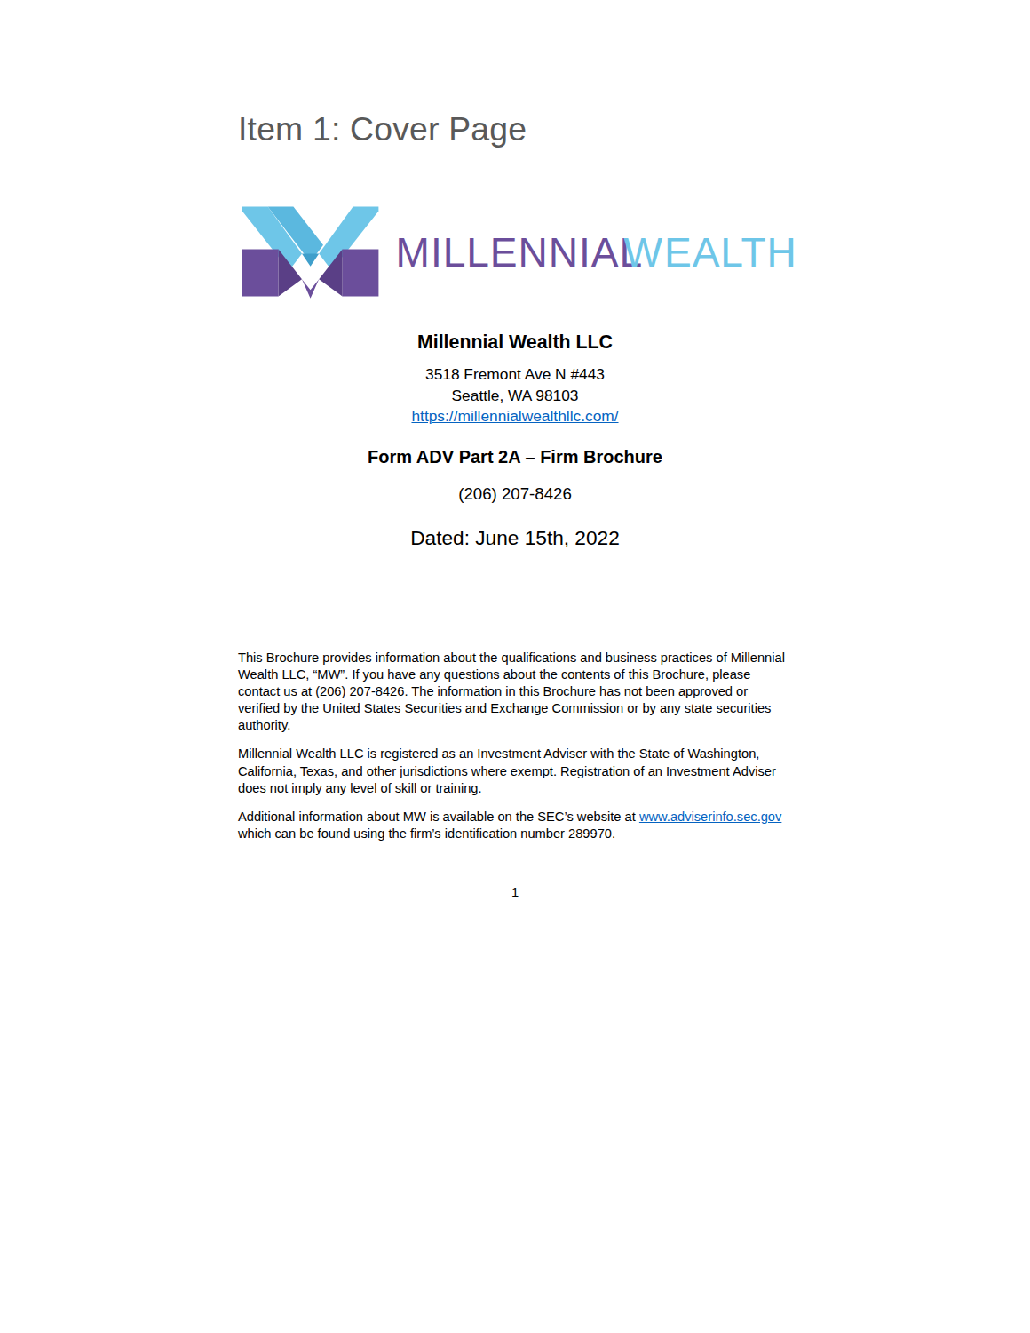Item 1: Cover Page
Millennial Wealth MILLENNIAL W EALTH
Millennial Wealth LLC
3518 Fremont Ave N #443
Seattle, WA 98103
https://millennialwealthllc.com/
Form ADV Part 2A – Firm Brochure
(206) 207-8426
Dated: June 15th, 2022
This Brochure provides information about the qualifications and business practices of Millennial Wealth LLC, “MW”. If you have any questions about the contents of this Brochure, please contact us at (206) 207-8426. The information in this Brochure has not been approved or verified by the United States Securities and Exchange Commission or by any state securities authority.
Millennial Wealth LLC is registered as an Investment Adviser with the State of Washington, California, Texas, and other jurisdictions where exempt. Registration of an Investment Adviser does not imply any level of skill or training.
Additional information about MW is available on the SEC’s website at www.adviserinfo.sec.gov which can be found using the firm’s identification number 289970.
1